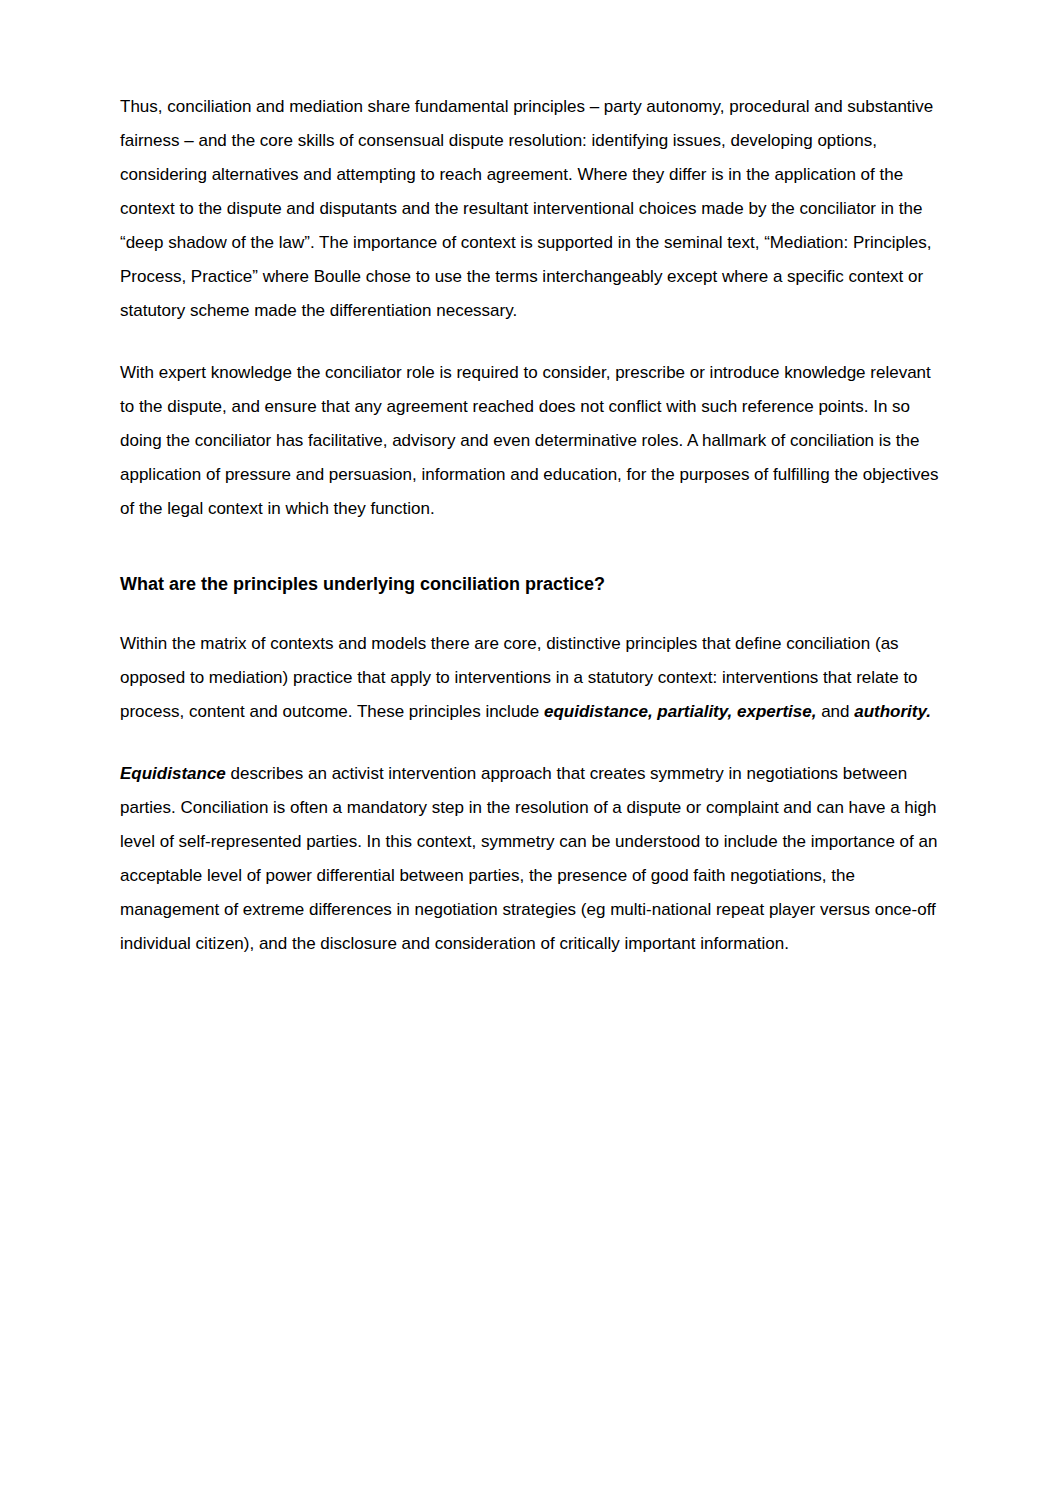Thus, conciliation and mediation share fundamental principles – party autonomy, procedural and substantive fairness – and the core skills of consensual dispute resolution: identifying issues, developing options, considering alternatives and attempting to reach agreement. Where they differ is in the application of the context to the dispute and disputants and the resultant interventional choices made by the conciliator in the “deep shadow of the law”. The importance of context is supported in the seminal text, “Mediation: Principles, Process, Practice” where Boulle chose to use the terms interchangeably except where a specific context or statutory scheme made the differentiation necessary.
With expert knowledge the conciliator role is required to consider, prescribe or introduce knowledge relevant to the dispute, and ensure that any agreement reached does not conflict with such reference points. In so doing the conciliator has facilitative, advisory and even determinative roles. A hallmark of conciliation is the application of pressure and persuasion, information and education, for the purposes of fulfilling the objectives of the legal context in which they function.
What are the principles underlying conciliation practice?
Within the matrix of contexts and models there are core, distinctive principles that define conciliation (as opposed to mediation) practice that apply to interventions in a statutory context: interventions that relate to process, content and outcome. These principles include equidistance, partiality, expertise, and authority.
Equidistance describes an activist intervention approach that creates symmetry in negotiations between parties. Conciliation is often a mandatory step in the resolution of a dispute or complaint and can have a high level of self-represented parties. In this context, symmetry can be understood to include the importance of an acceptable level of power differential between parties, the presence of good faith negotiations, the management of extreme differences in negotiation strategies (eg multi-national repeat player versus once-off individual citizen), and the disclosure and consideration of critically important information.